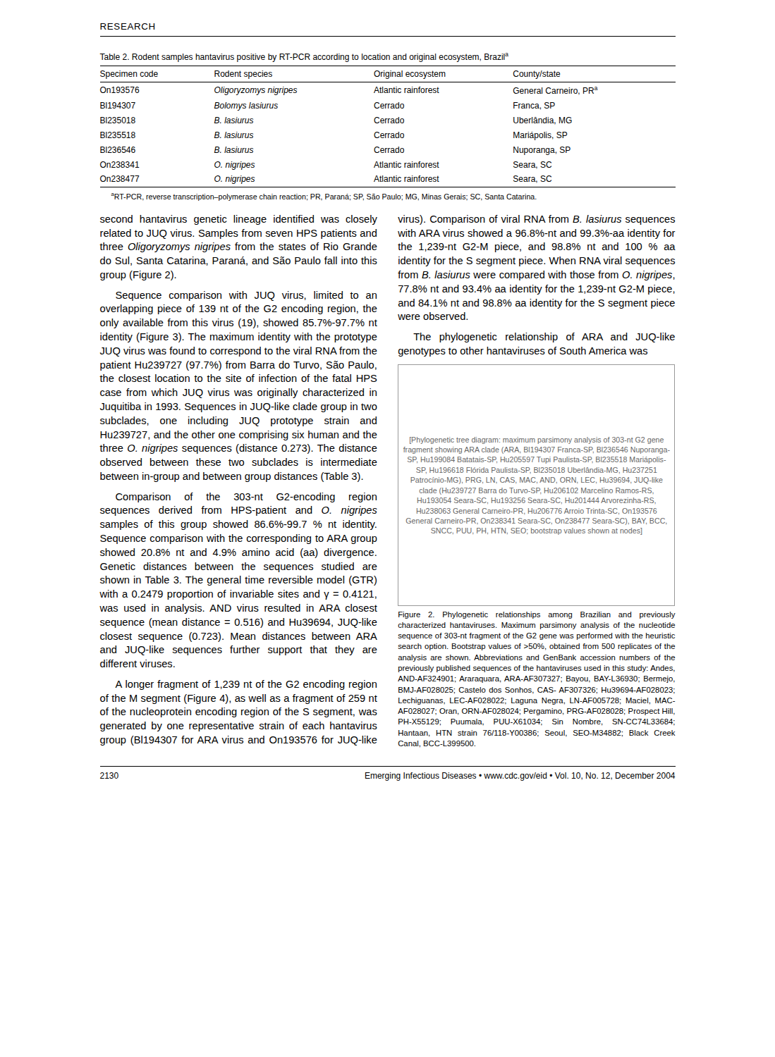RESEARCH
Table 2. Rodent samples hantavirus positive by RT-PCR according to location and original ecosystem, Brazil a
| Specimen code | Rodent species | Original ecosystem | County/state |
| --- | --- | --- | --- |
| On193576 | Oligoryzomys nigripes | Atlantic rainforest | General Carneiro, PR a |
| Bl194307 | Bolomys lasiurus | Cerrado | Franca, SP |
| Bl235018 | B. lasiurus | Cerrado | Uberlândia, MG |
| Bl235518 | B. lasiurus | Cerrado | Mariápolis, SP |
| Bl236546 | B. lasiurus | Cerrado | Nuporanga, SP |
| On238341 | O. nigripes | Atlantic rainforest | Seara, SC |
| On238477 | O. nigripes | Atlantic rainforest | Seara, SC |
aRT-PCR, reverse transcription–polymerase chain reaction; PR, Paraná; SP, São Paulo; MG, Minas Gerais; SC, Santa Catarina.
second hantavirus genetic lineage identified was closely related to JUQ virus. Samples from seven HPS patients and three Oligoryzomys nigripes from the states of Rio Grande do Sul, Santa Catarina, Paraná, and São Paulo fall into this group (Figure 2).
Sequence comparison with JUQ virus, limited to an overlapping piece of 139 nt of the G2 encoding region, the only available from this virus (19), showed 85.7%-97.7% nt identity (Figure 3). The maximum identity with the prototype JUQ virus was found to correspond to the viral RNA from the patient Hu239727 (97.7%) from Barra do Turvo, São Paulo, the closest location to the site of infection of the fatal HPS case from which JUQ virus was originally characterized in Juquitiba in 1993. Sequences in JUQ-like clade group in two subclades, one including JUQ prototype strain and Hu239727, and the other one comprising six human and the three O. nigripes sequences (distance 0.273). The distance observed between these two subclades is intermediate between in-group and between group distances (Table 3).
Comparison of the 303-nt G2-encoding region sequences derived from HPS-patient and O. nigripes samples of this group showed 86.6%-99.7 % nt identity. Sequence comparison with the corresponding to ARA group showed 20.8% nt and 4.9% amino acid (aa) divergence. Genetic distances between the sequences studied are shown in Table 3. The general time reversible model (GTR) with a 0.2479 proportion of invariable sites and γ = 0.4121, was used in analysis. AND virus resulted in ARA closest sequence (mean distance = 0.516) and Hu39694, JUQ-like closest sequence (0.723). Mean distances between ARA and JUQ-like sequences further support that they are different viruses.
A longer fragment of 1,239 nt of the G2 encoding region of the M segment (Figure 4), as well as a fragment of 259 nt of the nucleoprotein encoding region of the S segment, was generated by one representative strain of each hantavirus group (Bl194307 for ARA virus and On193576 for JUQ-like virus). Comparison of viral RNA from B. lasiurus sequences with ARA virus showed a 96.8%-nt and 99.3%-aa identity for the 1,239-nt G2-M piece, and 98.8% nt and 100 % aa identity for the S segment piece. When RNA viral sequences from B. lasiurus were compared with those from O. nigripes, 77.8% nt and 93.4% aa identity for the 1,239-nt G2-M piece, and 84.1% nt and 98.8% aa identity for the S segment piece were observed.
The phylogenetic relationship of ARA and JUQ-like genotypes to other hantaviruses of South America was
[Phylogenetic tree diagram: maximum parsimony analysis of 303-nt G2 gene fragment showing ARA clade (ARA, Bl194307 Franca-SP, Bl236546 Nuporanga-SP, Hu199084 Batatais-SP, Hu205597 Tupi Paulista-SP, Bl235518 Mariápolis-SP, Hu196618 Flórida Paulista-SP, Bl235018 Uberlândia-MG, Hu237251 Patrocínio-MG), PRG, LN, CAS, MAC, AND, ORN, LEC, Hu39694, JUQ-like clade (Hu239727 Barra do Turvo-SP, Hu206102 Marcelino Ramos-RS, Hu193054 Seara-SC, Hu193256 Seara-SC, Hu201444 Arvorezinha-RS, Hu238063 General Carneiro-PR, Hu206776 Arroio Trinta-SC, On193576 General Carneiro-PR, On238341 Seara-SC, On238477 Seara-SC), BAY, BCC, SNCC, PUU, PH, HTN, SEO; bootstrap values shown at nodes]
Figure 2. Phylogenetic relationships among Brazilian and previously characterized hantaviruses. Maximum parsimony analysis of the nucleotide sequence of 303-nt fragment of the G2 gene was performed with the heuristic search option. Bootstrap values of >50%, obtained from 500 replicates of the analysis are shown. Abbreviations and GenBank accession numbers of the previously published sequences of the hantaviruses used in this study: Andes, AND-AF324901; Araraquara, ARA-AF307327; Bayou, BAY-L36930; Bermejo, BMJ-AF028025; Castelo dos Sonhos, CAS- AF307326; Hu39694-AF028023; Lechiguanas, LEC-AF028022; Laguna Negra, LN-AF005728; Maciel, MAC-AF028027; Oran, ORN-AF028024; Pergamino, PRG-AF028028; Prospect Hill, PH-X55129; Puumala, PUU-X61034; Sin Nombre, SN-CC74L33684; Hantaan, HTN strain 76/118-Y00386; Seoul, SEO-M34882; Black Creek Canal, BCC-L399500.
2130 Emerging Infectious Diseases • www.cdc.gov/eid • Vol. 10, No. 12, December 2004